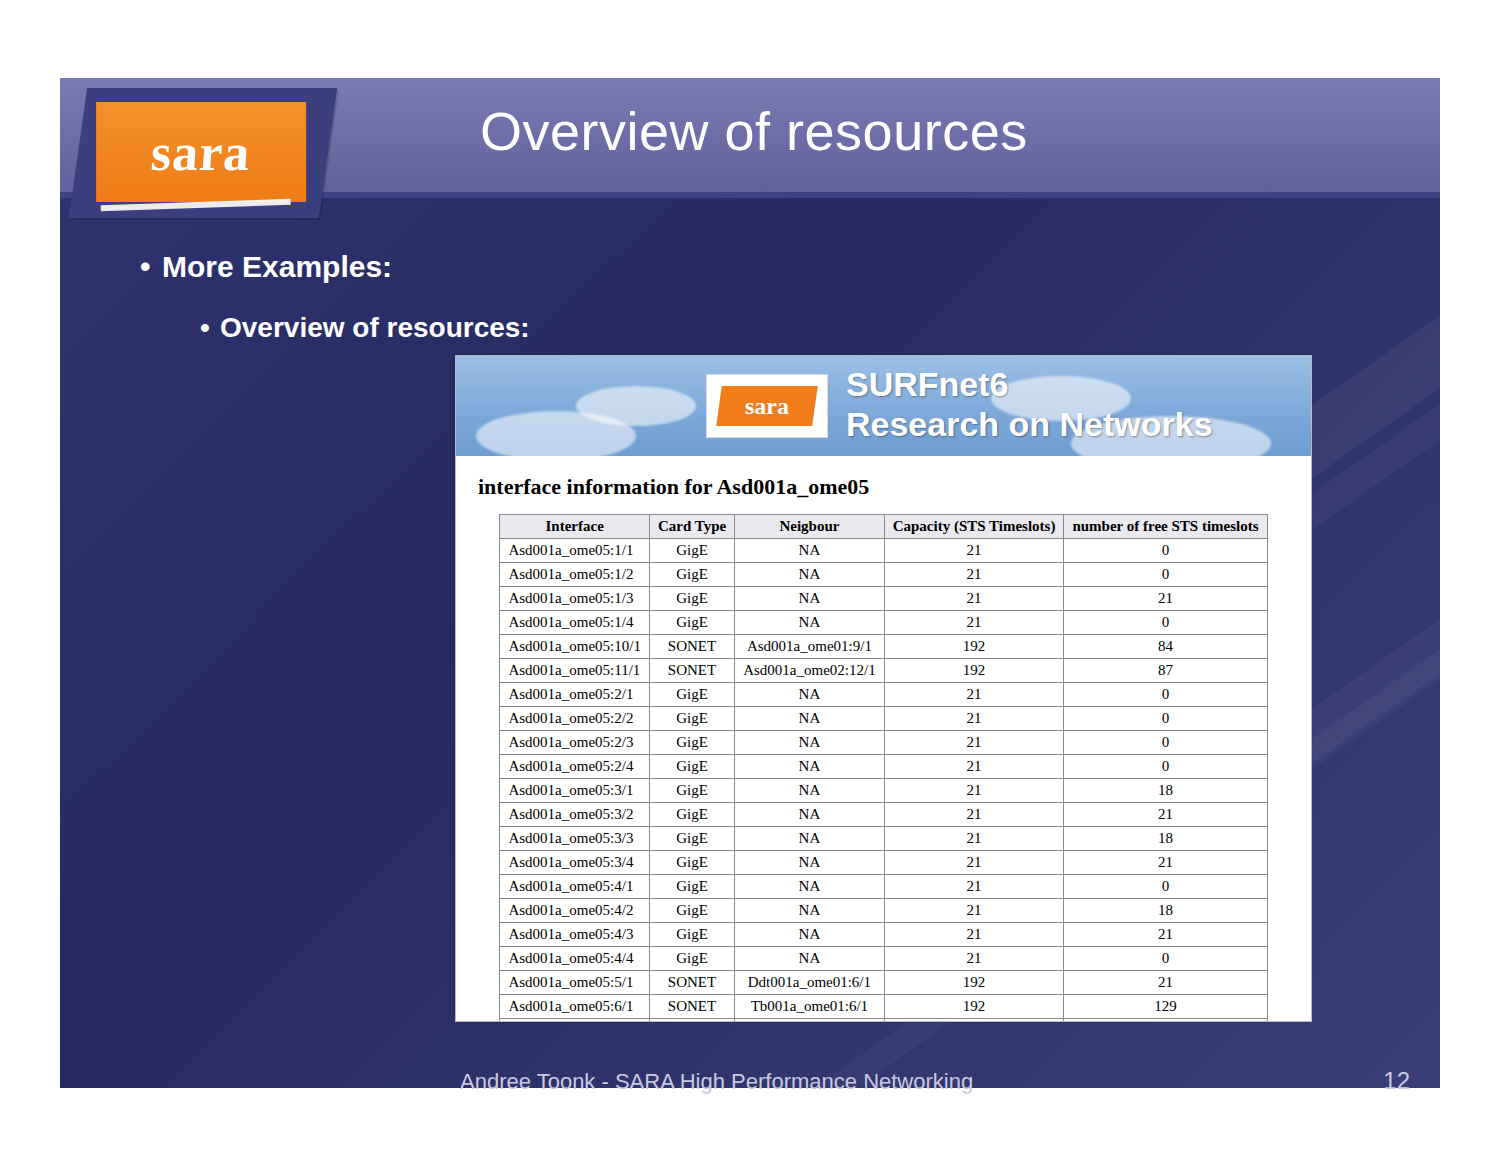Overview of resources
sara
•More Examples:
•Overview of resources:
sara
SURFnet6
Research on Networks
interface information for Asd001a_ome05
| Interface | Card Type | Neigbour | Capacity (STS Timeslots) | number of free STS timeslots |
| --- | --- | --- | --- | --- |
| Asd001a_ome05:1/1 | GigE | NA | 21 | 0 |
| Asd001a_ome05:1/2 | GigE | NA | 21 | 0 |
| Asd001a_ome05:1/3 | GigE | NA | 21 | 21 |
| Asd001a_ome05:1/4 | GigE | NA | 21 | 0 |
| Asd001a_ome05:10/1 | SONET | Asd001a_ome01:9/1 | 192 | 84 |
| Asd001a_ome05:11/1 | SONET | Asd001a_ome02:12/1 | 192 | 87 |
| Asd001a_ome05:2/1 | GigE | NA | 21 | 0 |
| Asd001a_ome05:2/2 | GigE | NA | 21 | 0 |
| Asd001a_ome05:2/3 | GigE | NA | 21 | 0 |
| Asd001a_ome05:2/4 | GigE | NA | 21 | 0 |
| Asd001a_ome05:3/1 | GigE | NA | 21 | 18 |
| Asd001a_ome05:3/2 | GigE | NA | 21 | 21 |
| Asd001a_ome05:3/3 | GigE | NA | 21 | 18 |
| Asd001a_ome05:3/4 | GigE | NA | 21 | 21 |
| Asd001a_ome05:4/1 | GigE | NA | 21 | 0 |
| Asd001a_ome05:4/2 | GigE | NA | 21 | 18 |
| Asd001a_ome05:4/3 | GigE | NA | 21 | 21 |
| Asd001a_ome05:4/4 | GigE | NA | 21 | 0 |
| Asd001a_ome05:5/1 | SONET | Ddt001a_ome01:6/1 | 192 | 21 |
| Asd001a_ome05:6/1 | SONET | Tb001a_ome01:6/1 | 192 | 129 |
| Asd001a_ome05:9/1 | SONET | Ehv001a_ome01:6/1 | 192 | 0 |
Andree Toonk - SARA High Performance Networking
12